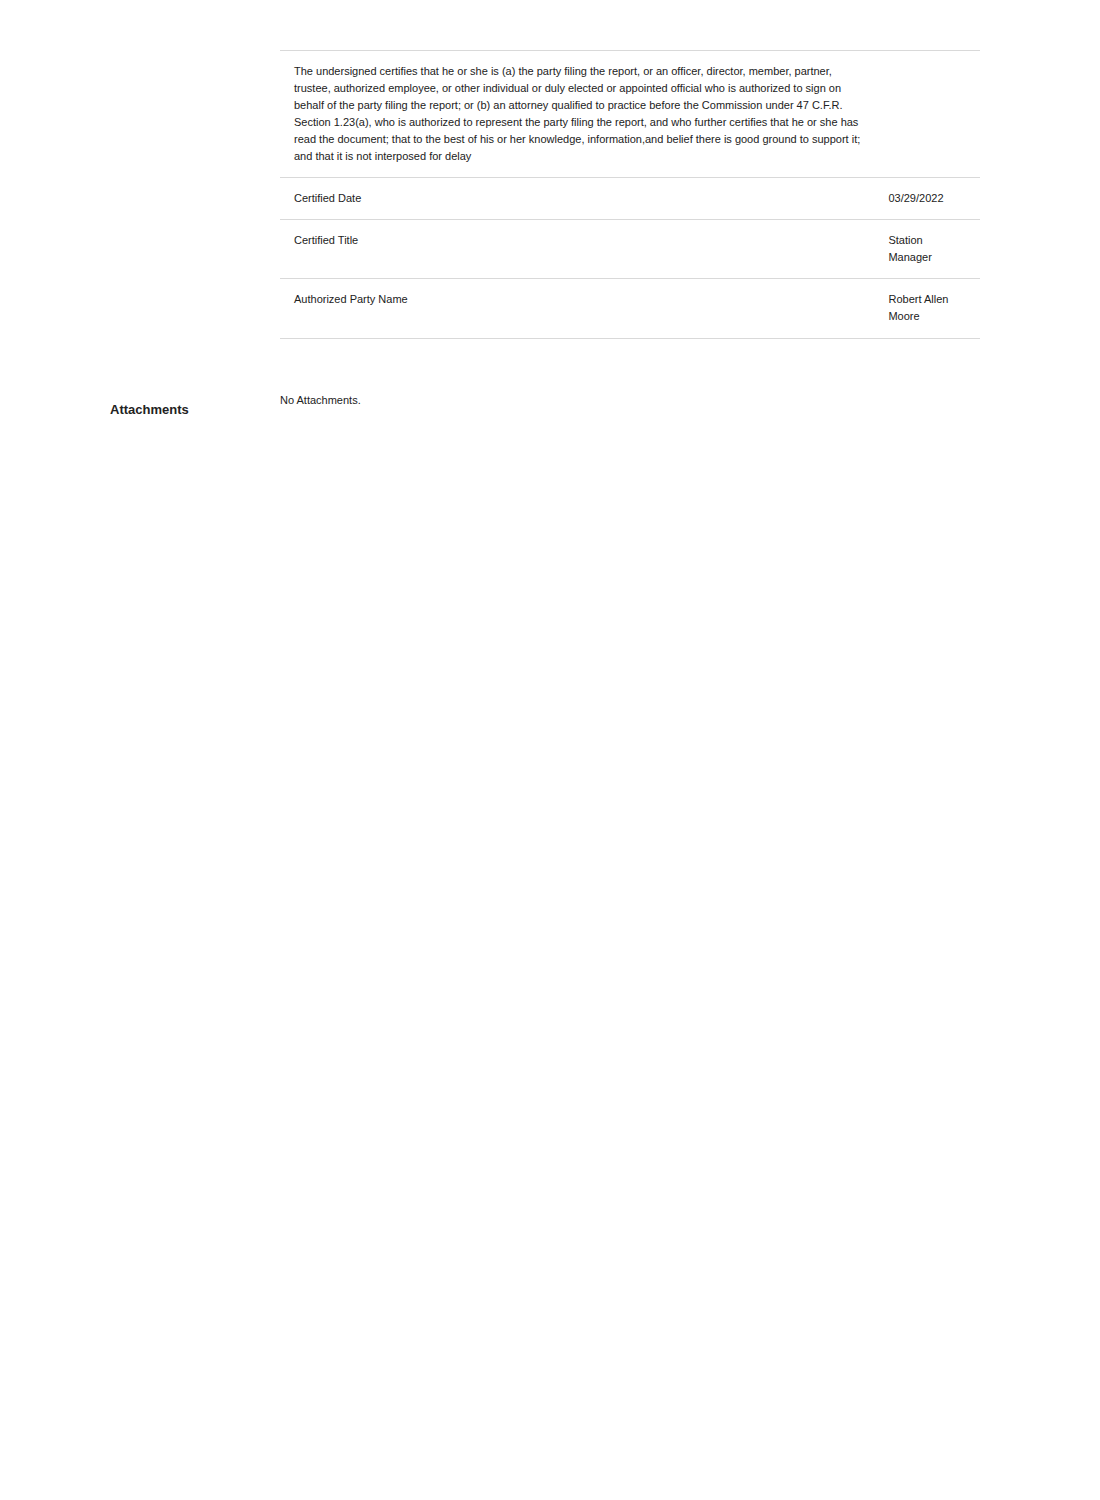| The undersigned certifies that he or she is (a) the party filing the report, or an officer, director, member, partner, trustee, authorized employee, or other individual or duly elected or appointed official who is authorized to sign on behalf of the party filing the report; or (b) an attorney qualified to practice before the Commission under 47 C.F.R. Section 1.23(a), who is authorized to represent the party filing the report, and who further certifies that he or she has read the document; that to the best of his or her knowledge, information,and belief there is good ground to support it; and that it is not interposed for delay | |
| Certified Date | 03/29/2022 |
| Certified Title | Station Manager |
| Authorized Party Name | Robert Allen Moore |
Attachments
No Attachments.